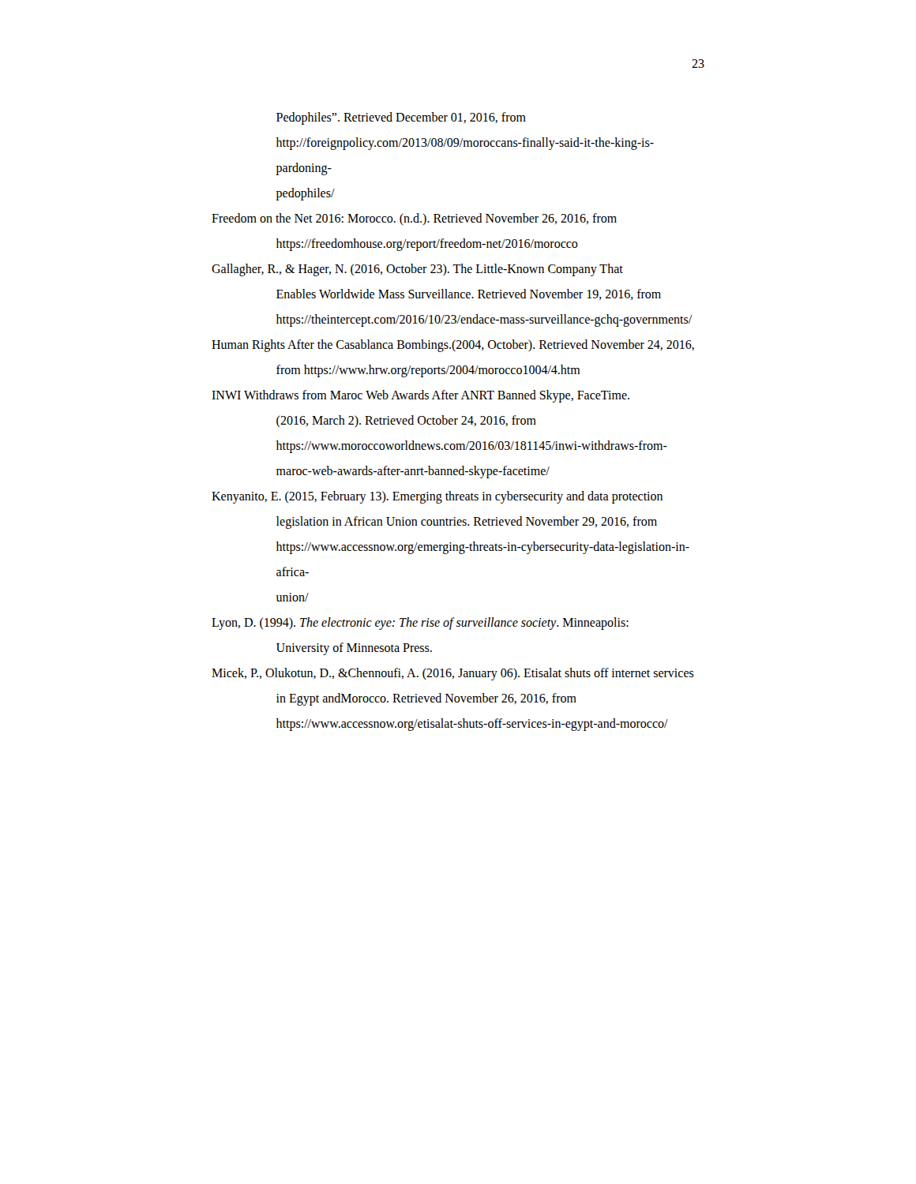23
Pedophiles”. Retrieved December 01, 2016, from
http://foreignpolicy.com/2013/08/09/moroccans-finally-said-it-the-king-is-pardoning-
pedophiles/
Freedom on the Net 2016: Morocco. (n.d.). Retrieved November 26, 2016, from
https://freedomhouse.org/report/freedom-net/2016/morocco
Gallagher, R., & Hager, N. (2016, October 23). The Little-Known Company That
Enables Worldwide Mass Surveillance. Retrieved November 19, 2016, from
https://theintercept.com/2016/10/23/endace-mass-surveillance-gchq-governments/
Human Rights After the Casablanca Bombings.(2004, October). Retrieved November 24, 2016,
from https://www.hrw.org/reports/2004/morocco1004/4.htm
INWI Withdraws from Maroc Web Awards After ANRT Banned Skype, FaceTime.
(2016, March 2). Retrieved October 24, 2016, from
https://www.moroccoworldnews.com/2016/03/181145/inwi-withdraws-from-
maroc-web-awards-after-anrt-banned-skype-facetime/
Kenyanito, E. (2015, February 13). Emerging threats in cybersecurity and data protection
legislation in African Union countries. Retrieved November 29, 2016, from
https://www.accessnow.org/emerging-threats-in-cybersecurity-data-legislation-in-africa-
union/
Lyon, D. (1994). The electronic eye: The rise of surveillance society. Minneapolis:
University of Minnesota Press.
Micek, P., Olukotun, D., &Chennoufi, A. (2016, January 06). Etisalat shuts off internet services
in Egypt andMorocco. Retrieved November 26, 2016, from
https://www.accessnow.org/etisalat-shuts-off-services-in-egypt-and-morocco/